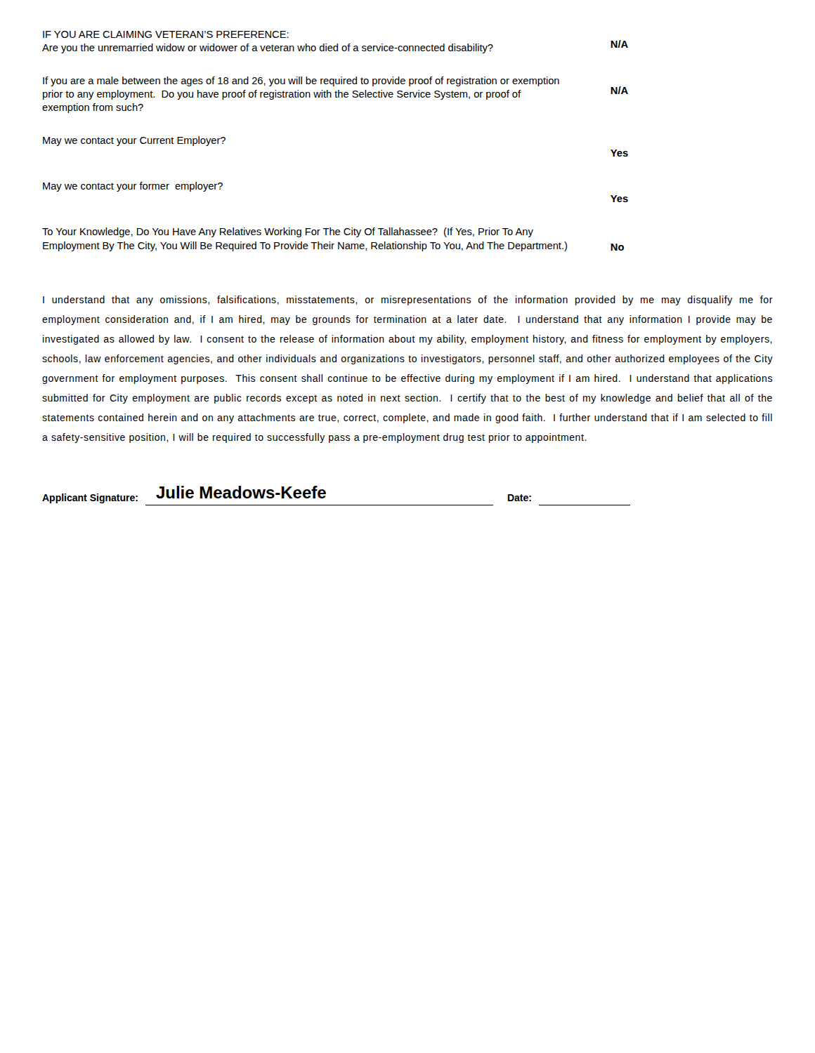IF YOU ARE CLAIMING VETERAN’S PREFERENCE:
Are you the unremarried widow or widower of a veteran who died of a service-connected disability?
N/A
If you are a male between the ages of 18 and 26, you will be required to provide proof of registration or exemption prior to any employment. Do you have proof of registration with the Selective Service System, or proof of exemption from such?
N/A
May we contact your Current Employer?
Yes
May we contact your former employer?
Yes
To Your Knowledge, Do You Have Any Relatives Working For The City Of Tallahassee? (If Yes, Prior To Any Employment By The City, You Will Be Required To Provide Their Name, Relationship To You, And The Department.)
No
I understand that any omissions, falsifications, misstatements, or misrepresentations of the information provided by me may disqualify me for employment consideration and, if I am hired, may be grounds for termination at a later date. I understand that any information I provide may be investigated as allowed by law. I consent to the release of information about my ability, employment history, and fitness for employment by employers, schools, law enforcement agencies, and other individuals and organizations to investigators, personnel staff, and other authorized employees of the City government for employment purposes. This consent shall continue to be effective during my employment if I am hired. I understand that applications submitted for City employment are public records except as noted in next section. I certify that to the best of my knowledge and belief that all of the statements contained herein and on any attachments are true, correct, complete, and made in good faith. I further understand that if I am selected to fill a safety-sensitive position, I will be required to successfully pass a pre-employment drug test prior to appointment.
Applicant Signature: Julie Meadows-Keefe Date: